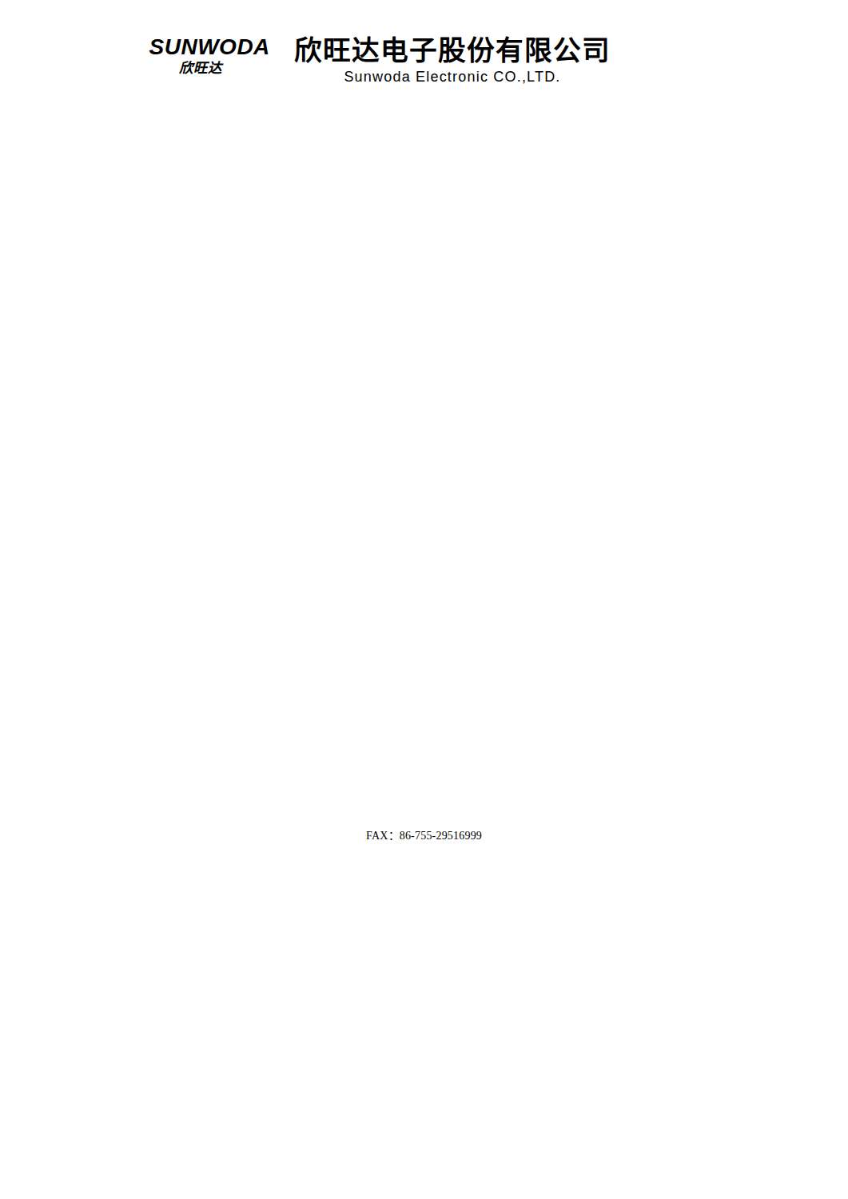SUNWODA 欣旺达
欣旺达电子股份有限公司 Sunwoda Electronic CO.,LTD.
FAX：86-755-29516999